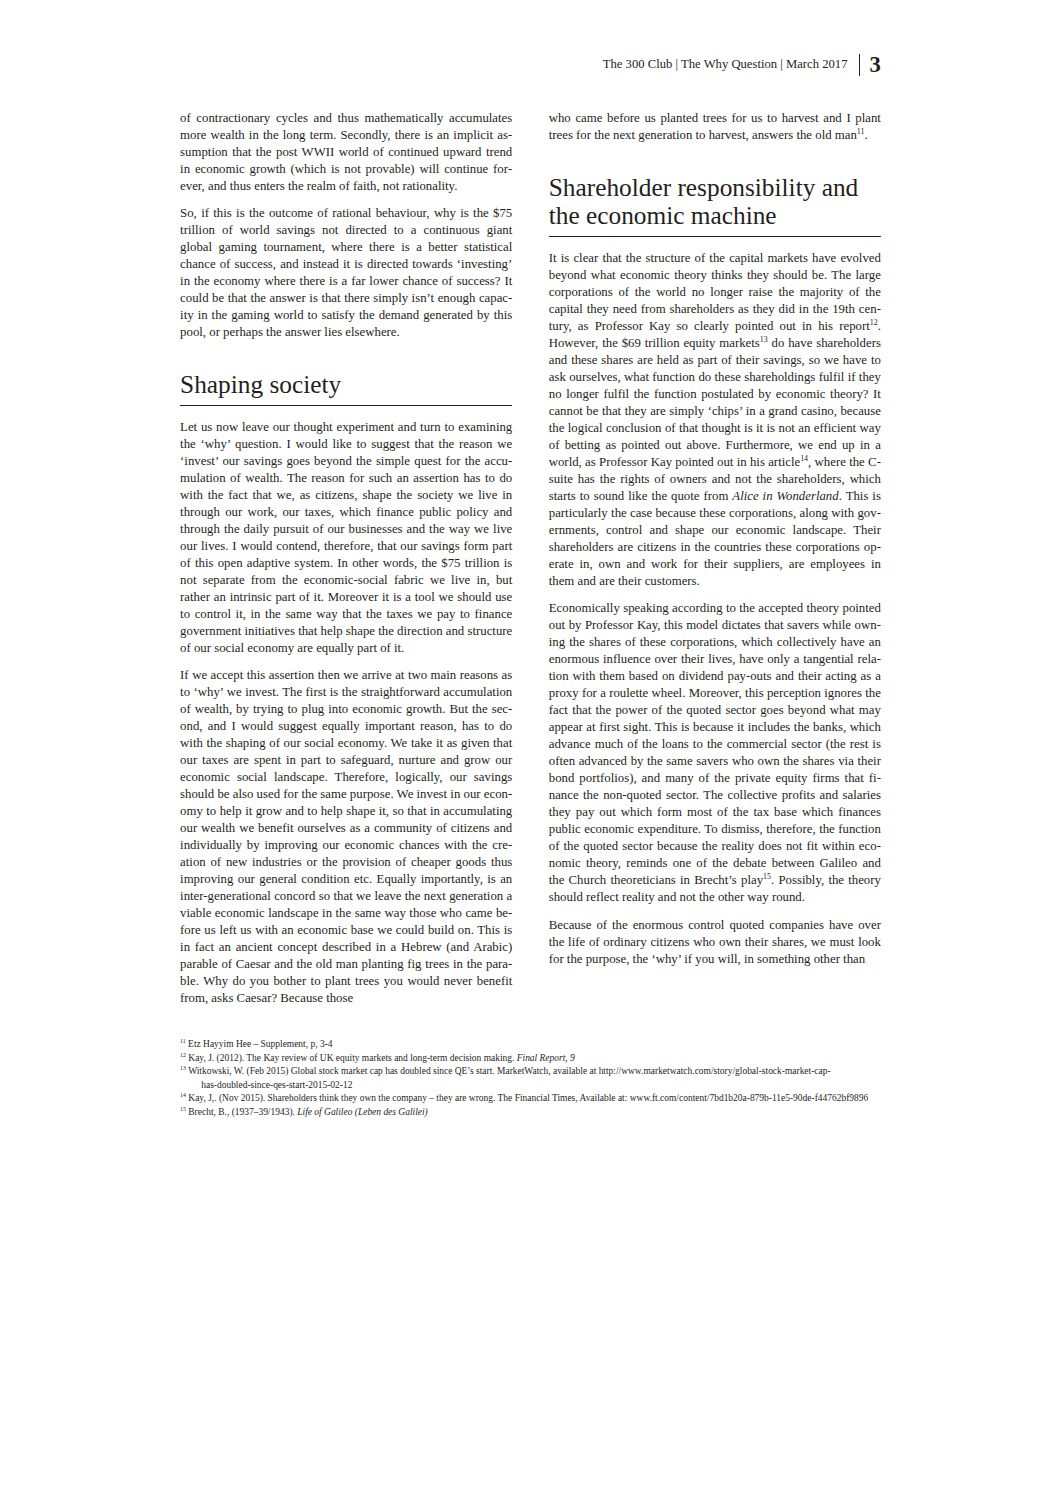The 300 Club | The Why Question | March 20173
of contractionary cycles and thus mathematically accumulates more wealth in the long term. Secondly, there is an implicit assumption that the post WWII world of continued upward trend in economic growth (which is not provable) will continue forever, and thus enters the realm of faith, not rationality.
So, if this is the outcome of rational behaviour, why is the $75 trillion of world savings not directed to a continuous giant global gaming tournament, where there is a better statistical chance of success, and instead it is directed towards ‘investing’ in the economy where there is a far lower chance of success? It could be that the answer is that there simply isn’t enough capacity in the gaming world to satisfy the demand generated by this pool, or perhaps the answer lies elsewhere.
Shaping society
Let us now leave our thought experiment and turn to examining the ‘why’ question. I would like to suggest that the reason we ‘invest’ our savings goes beyond the simple quest for the accumulation of wealth. The reason for such an assertion has to do with the fact that we, as citizens, shape the society we live in through our work, our taxes, which finance public policy and through the daily pursuit of our businesses and the way we live our lives. I would contend, therefore, that our savings form part of this open adaptive system. In other words, the $75 trillion is not separate from the economic-social fabric we live in, but rather an intrinsic part of it. Moreover it is a tool we should use to control it, in the same way that the taxes we pay to finance government initiatives that help shape the direction and structure of our social economy are equally part of it.
If we accept this assertion then we arrive at two main reasons as to ‘why’ we invest. The first is the straightforward accumulation of wealth, by trying to plug into economic growth. But the second, and I would suggest equally important reason, has to do with the shaping of our social economy. We take it as given that our taxes are spent in part to safeguard, nurture and grow our economic social landscape. Therefore, logically, our savings should be also used for the same purpose. We invest in our economy to help it grow and to help shape it, so that in accumulating our wealth we benefit ourselves as a community of citizens and individually by improving our economic chances with the creation of new industries or the provision of cheaper goods thus improving our general condition etc. Equally importantly, is an inter-generational concord so that we leave the next generation a viable economic landscape in the same way those who came before us left us with an economic base we could build on. This is in fact an ancient concept described in a Hebrew (and Arabic) parable of Caesar and the old man planting fig trees in the parable. Why do you bother to plant trees you would never benefit from, asks Caesar? Because those
who came before us planted trees for us to harvest and I plant trees for the next generation to harvest, answers the old man11.
Shareholder responsibility and the economic machine
It is clear that the structure of the capital markets have evolved beyond what economic theory thinks they should be. The large corporations of the world no longer raise the majority of the capital they need from shareholders as they did in the 19th century, as Professor Kay so clearly pointed out in his report12. However, the $69 trillion equity markets13 do have shareholders and these shares are held as part of their savings, so we have to ask ourselves, what function do these shareholdings fulfil if they no longer fulfil the function postulated by economic theory? It cannot be that they are simply ‘chips’ in a grand casino, because the logical conclusion of that thought is it is not an efficient way of betting as pointed out above. Furthermore, we end up in a world, as Professor Kay pointed out in his article14, where the C-suite has the rights of owners and not the shareholders, which starts to sound like the quote from Alice in Wonderland. This is particularly the case because these corporations, along with governments, control and shape our economic landscape. Their shareholders are citizens in the countries these corporations operate in, own and work for their suppliers, are employees in them and are their customers.
Economically speaking according to the accepted theory pointed out by Professor Kay, this model dictates that savers while owning the shares of these corporations, which collectively have an enormous influence over their lives, have only a tangential relation with them based on dividend pay-outs and their acting as a proxy for a roulette wheel. Moreover, this perception ignores the fact that the power of the quoted sector goes beyond what may appear at first sight. This is because it includes the banks, which advance much of the loans to the commercial sector (the rest is often advanced by the same savers who own the shares via their bond portfolios), and many of the private equity firms that finance the non-quoted sector. The collective profits and salaries they pay out which form most of the tax base which finances public economic expenditure. To dismiss, therefore, the function of the quoted sector because the reality does not fit within economic theory, reminds one of the debate between Galileo and the Church theoreticians in Brecht’s play15. Possibly, the theory should reflect reality and not the other way round.
Because of the enormous control quoted companies have over the life of ordinary citizens who own their shares, we must look for the purpose, the ‘why’ if you will, in something other than
11 Etz Hayyim Hee – Supplement, p, 3-4
12 Kay, J. (2012). The Kay review of UK equity markets and long-term decision making. Final Report, 9
13 Witkowski, W. (Feb 2015) Global stock market cap has doubled since QE’s start. MarketWatch, available at http://www.marketwatch.com/story/global-stock-market-cap-
has-doubled-since-qes-start-2015-02-12
14 Kay, J,. (Nov 2015). Shareholders think they own the company – they are wrong. The Financial Times, Available at: www.ft.com/content/7bd1b20a-879b-11e5-90de-f44762bf9896
15 Brecht, B., (1937–39/1943). Life of Galileo (Leben des Galilei)